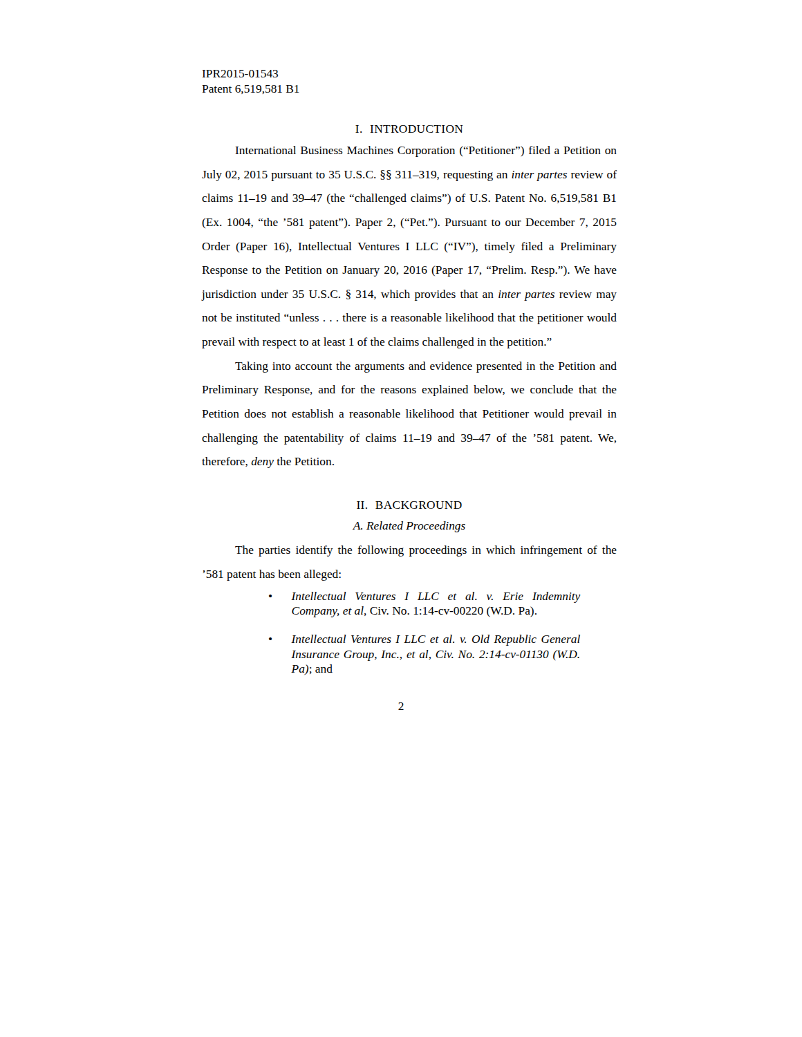IPR2015-01543
Patent 6,519,581 B1
I. INTRODUCTION
International Business Machines Corporation (“Petitioner”) filed a Petition on July 02, 2015 pursuant to 35 U.S.C. §§ 311–319, requesting an inter partes review of claims 11–19 and 39–47 (the “challenged claims”) of U.S. Patent No. 6,519,581 B1 (Ex. 1004, “the ’581 patent”). Paper 2, (“Pet.”). Pursuant to our December 7, 2015 Order (Paper 16), Intellectual Ventures I LLC (“IV”), timely filed a Preliminary Response to the Petition on January 20, 2016 (Paper 17, “Prelim. Resp.”). We have jurisdiction under 35 U.S.C. § 314, which provides that an inter partes review may not be instituted “unless . . . there is a reasonable likelihood that the petitioner would prevail with respect to at least 1 of the claims challenged in the petition.”
Taking into account the arguments and evidence presented in the Petition and Preliminary Response, and for the reasons explained below, we conclude that the Petition does not establish a reasonable likelihood that Petitioner would prevail in challenging the patentability of claims 11–19 and 39–47 of the ’581 patent. We, therefore, deny the Petition.
II. BACKGROUND
A. Related Proceedings
The parties identify the following proceedings in which infringement of the ’581 patent has been alleged:
Intellectual Ventures I LLC et al. v. Erie Indemnity Company, et al, Civ. No. 1:14-cv-00220 (W.D. Pa).
Intellectual Ventures I LLC et al. v. Old Republic General Insurance Group, Inc., et al, Civ. No. 2:14-cv-01130 (W.D. Pa); and
2